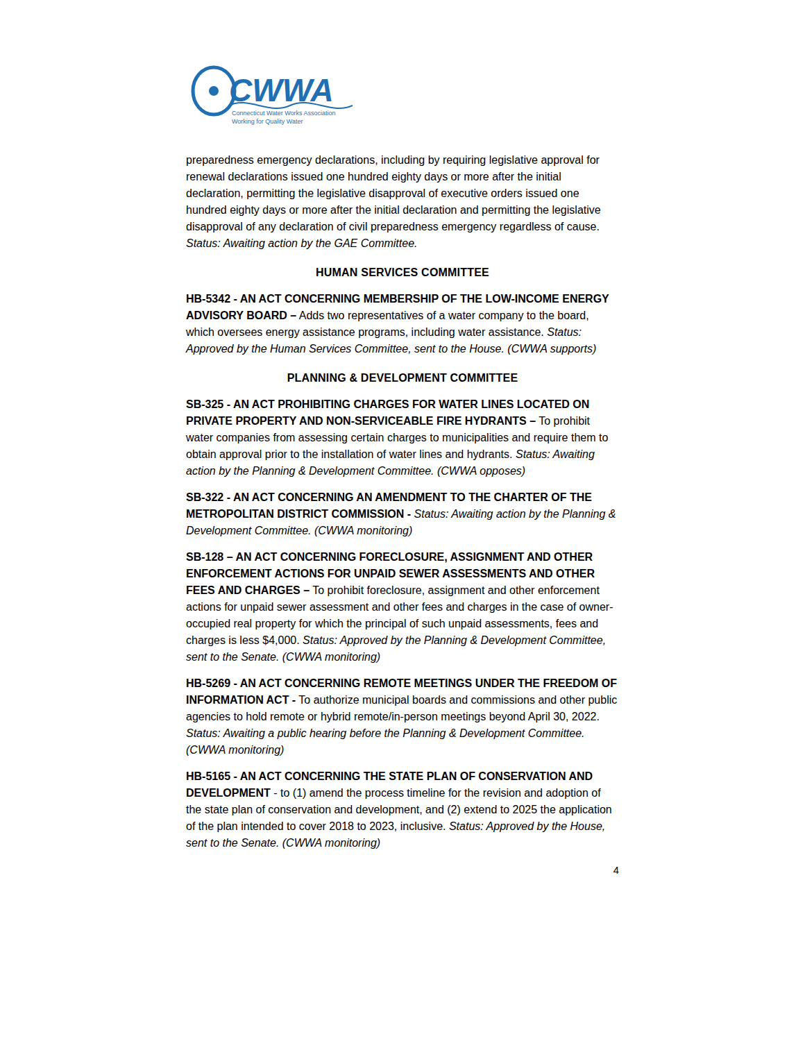CWWA Connecticut Water Works Association Working for Quality Water
preparedness emergency declarations, including by requiring legislative approval for renewal declarations issued one hundred eighty days or more after the initial declaration, permitting the legislative disapproval of executive orders issued one hundred eighty days or more after the initial declaration and permitting the legislative disapproval of any declaration of civil preparedness emergency regardless of cause. Status: Awaiting action by the GAE Committee.
HUMAN SERVICES COMMITTEE
HB-5342 - AN ACT CONCERNING MEMBERSHIP OF THE LOW-INCOME ENERGY ADVISORY BOARD – Adds two representatives of a water company to the board, which oversees energy assistance programs, including water assistance. Status: Approved by the Human Services Committee, sent to the House. (CWWA supports)
PLANNING & DEVELOPMENT COMMITTEE
SB-325 - AN ACT PROHIBITING CHARGES FOR WATER LINES LOCATED ON PRIVATE PROPERTY AND NON-SERVICEABLE FIRE HYDRANTS – To prohibit water companies from assessing certain charges to municipalities and require them to obtain approval prior to the installation of water lines and hydrants. Status: Awaiting action by the Planning & Development Committee. (CWWA opposes)
SB-322 - AN ACT CONCERNING AN AMENDMENT TO THE CHARTER OF THE METROPOLITAN DISTRICT COMMISSION - Status: Awaiting action by the Planning & Development Committee. (CWWA monitoring)
SB-128 – AN ACT CONCERNING FORECLOSURE, ASSIGNMENT AND OTHER ENFORCEMENT ACTIONS FOR UNPAID SEWER ASSESSMENTS AND OTHER FEES AND CHARGES – To prohibit foreclosure, assignment and other enforcement actions for unpaid sewer assessment and other fees and charges in the case of owner-occupied real property for which the principal of such unpaid assessments, fees and charges is less $4,000. Status: Approved by the Planning & Development Committee, sent to the Senate. (CWWA monitoring)
HB-5269 - AN ACT CONCERNING REMOTE MEETINGS UNDER THE FREEDOM OF INFORMATION ACT - To authorize municipal boards and commissions and other public agencies to hold remote or hybrid remote/in-person meetings beyond April 30, 2022. Status: Awaiting a public hearing before the Planning & Development Committee. (CWWA monitoring)
HB-5165 - AN ACT CONCERNING THE STATE PLAN OF CONSERVATION AND DEVELOPMENT - to (1) amend the process timeline for the revision and adoption of the state plan of conservation and development, and (2) extend to 2025 the application of the plan intended to cover 2018 to 2023, inclusive. Status: Approved by the House, sent to the Senate. (CWWA monitoring)
4